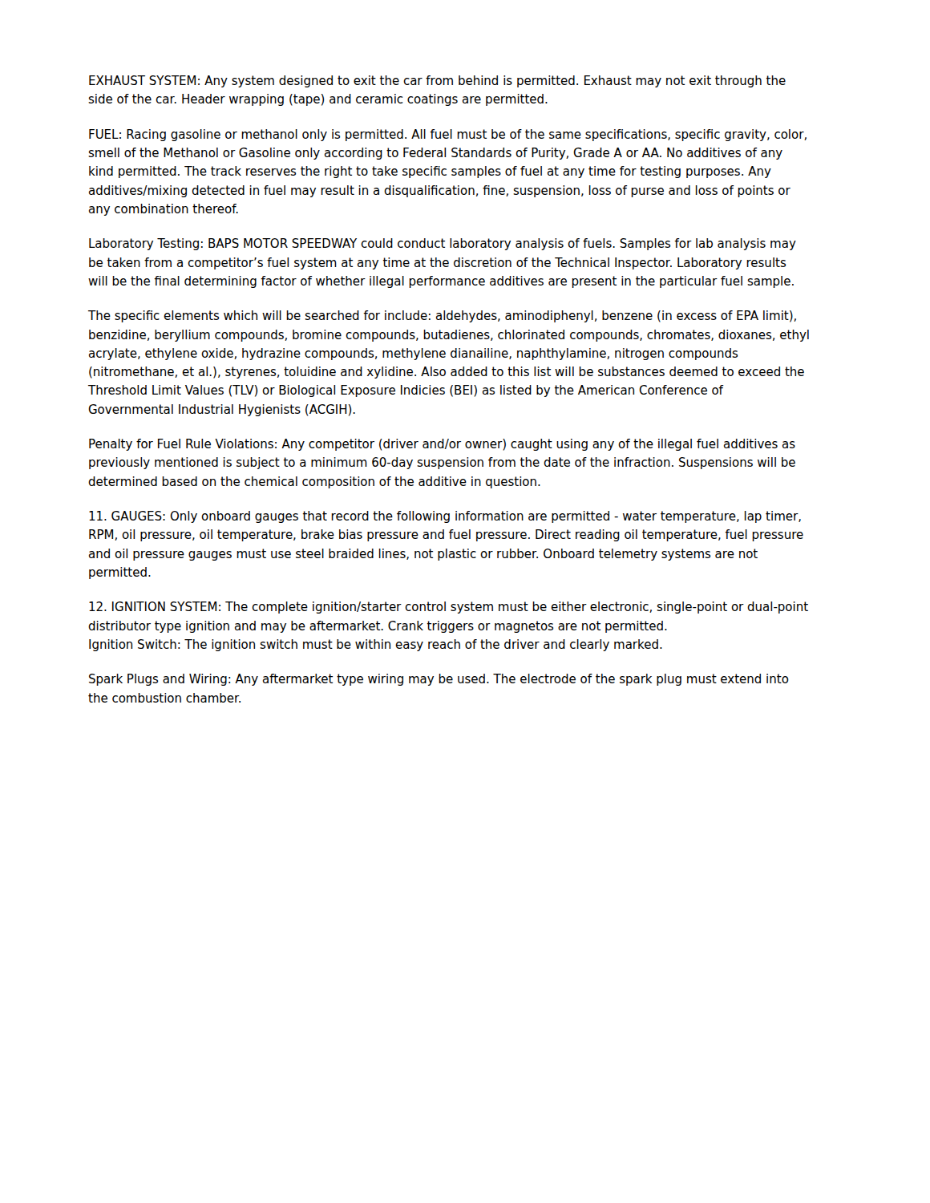EXHAUST SYSTEM: Any system designed to exit the car from behind is permitted. Exhaust may not exit through the side of the car. Header wrapping (tape) and ceramic coatings are permitted.
FUEL: Racing gasoline or methanol only is permitted. All fuel must be of the same specifications, specific gravity, color, smell of the Methanol or Gasoline only according to Federal Standards of Purity, Grade A or AA. No additives of any kind permitted. The track reserves the right to take specific samples of fuel at any time for testing purposes. Any additives/mixing detected in fuel may result in a disqualification, fine, suspension, loss of purse and loss of points or any combination thereof.
Laboratory Testing: BAPS MOTOR SPEEDWAY could conduct laboratory analysis of fuels. Samples for lab analysis may be taken from a competitor’s fuel system at any time at the discretion of the Technical Inspector. Laboratory results will be the final determining factor of whether illegal performance additives are present in the particular fuel sample.
The specific elements which will be searched for include: aldehydes, aminodiphenyl, benzene (in excess of EPA limit), benzidine, beryllium compounds, bromine compounds, butadienes, chlorinated compounds, chromates, dioxanes, ethyl acrylate, ethylene oxide, hydrazine compounds, methylene dianailine, naphthylamine, nitrogen compounds (nitromethane, et al.), styrenes, toluidine and xylidine. Also added to this list will be substances deemed to exceed the Threshold Limit Values (TLV) or Biological Exposure Indicies (BEI) as listed by the American Conference of Governmental Industrial Hygienists (ACGIH).
Penalty for Fuel Rule Violations: Any competitor (driver and/or owner) caught using any of the illegal fuel additives as previously mentioned is subject to a minimum 60-day suspension from the date of the infraction. Suspensions will be determined based on the chemical composition of the additive in question.
11. GAUGES: Only onboard gauges that record the following information are permitted - water temperature, lap timer, RPM, oil pressure, oil temperature, brake bias pressure and fuel pressure. Direct reading oil temperature, fuel pressure and oil pressure gauges must use steel braided lines, not plastic or rubber. Onboard telemetry systems are not permitted.
12. IGNITION SYSTEM: The complete ignition/starter control system must be either electronic, single-point or dual-point distributor type ignition and may be aftermarket. Crank triggers or magnetos are not permitted.
Ignition Switch: The ignition switch must be within easy reach of the driver and clearly marked.
Spark Plugs and Wiring: Any aftermarket type wiring may be used. The electrode of the spark plug must extend into the combustion chamber.